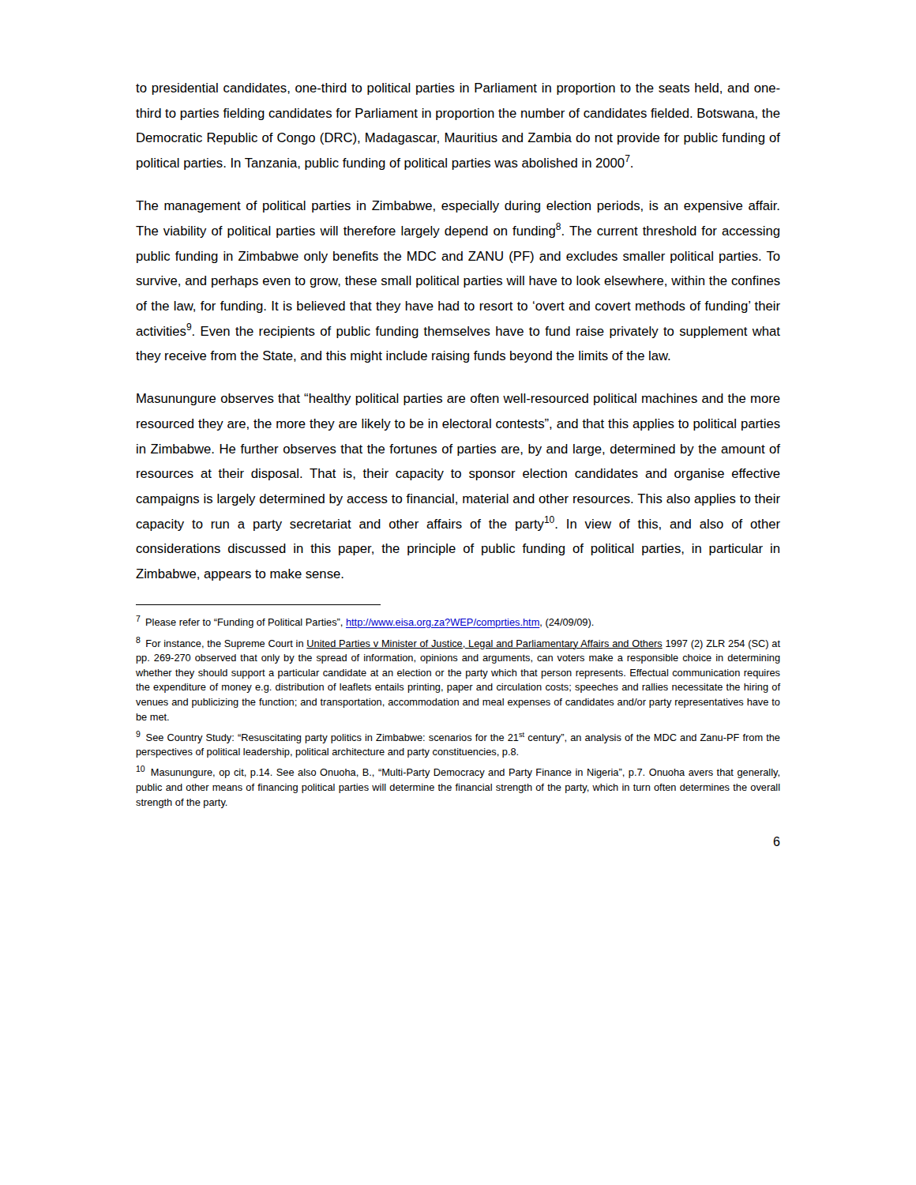to presidential candidates, one-third to political parties in Parliament in proportion to the seats held, and one-third to parties fielding candidates for Parliament in proportion the number of candidates fielded. Botswana, the Democratic Republic of Congo (DRC), Madagascar, Mauritius and Zambia do not provide for public funding of political parties. In Tanzania, public funding of political parties was abolished in 20007.
The management of political parties in Zimbabwe, especially during election periods, is an expensive affair. The viability of political parties will therefore largely depend on funding8. The current threshold for accessing public funding in Zimbabwe only benefits the MDC and ZANU (PF) and excludes smaller political parties. To survive, and perhaps even to grow, these small political parties will have to look elsewhere, within the confines of the law, for funding. It is believed that they have had to resort to ‘overt and covert methods of funding’ their activities9. Even the recipients of public funding themselves have to fund raise privately to supplement what they receive from the State, and this might include raising funds beyond the limits of the law.
Masunungure observes that “healthy political parties are often well-resourced political machines and the more resourced they are, the more they are likely to be in electoral contests”, and that this applies to political parties in Zimbabwe. He further observes that the fortunes of parties are, by and large, determined by the amount of resources at their disposal. That is, their capacity to sponsor election candidates and organise effective campaigns is largely determined by access to financial, material and other resources. This also applies to their capacity to run a party secretariat and other affairs of the party10. In view of this, and also of other considerations discussed in this paper, the principle of public funding of political parties, in particular in Zimbabwe, appears to make sense.
7 Please refer to “Funding of Political Parties”, http://www.eisa.org.za?WEP/comprties.htm, (24/09/09).
8 For instance, the Supreme Court in United Parties v Minister of Justice, Legal and Parliamentary Affairs and Others 1997 (2) ZLR 254 (SC) at pp. 269-270 observed that only by the spread of information, opinions and arguments, can voters make a responsible choice in determining whether they should support a particular candidate at an election or the party which that person represents. Effectual communication requires the expenditure of money e.g. distribution of leaflets entails printing, paper and circulation costs; speeches and rallies necessitate the hiring of venues and publicizing the function; and transportation, accommodation and meal expenses of candidates and/or party representatives have to be met.
9 See Country Study: “Resuscitating party politics in Zimbabwe: scenarios for the 21st century”, an analysis of the MDC and Zanu-PF from the perspectives of political leadership, political architecture and party constituencies, p.8.
10 Masunungure, op cit, p.14. See also Onuoha, B., “Multi-Party Democracy and Party Finance in Nigeria”, p.7. Onuoha avers that generally, public and other means of financing political parties will determine the financial strength of the party, which in turn often determines the overall strength of the party.
6